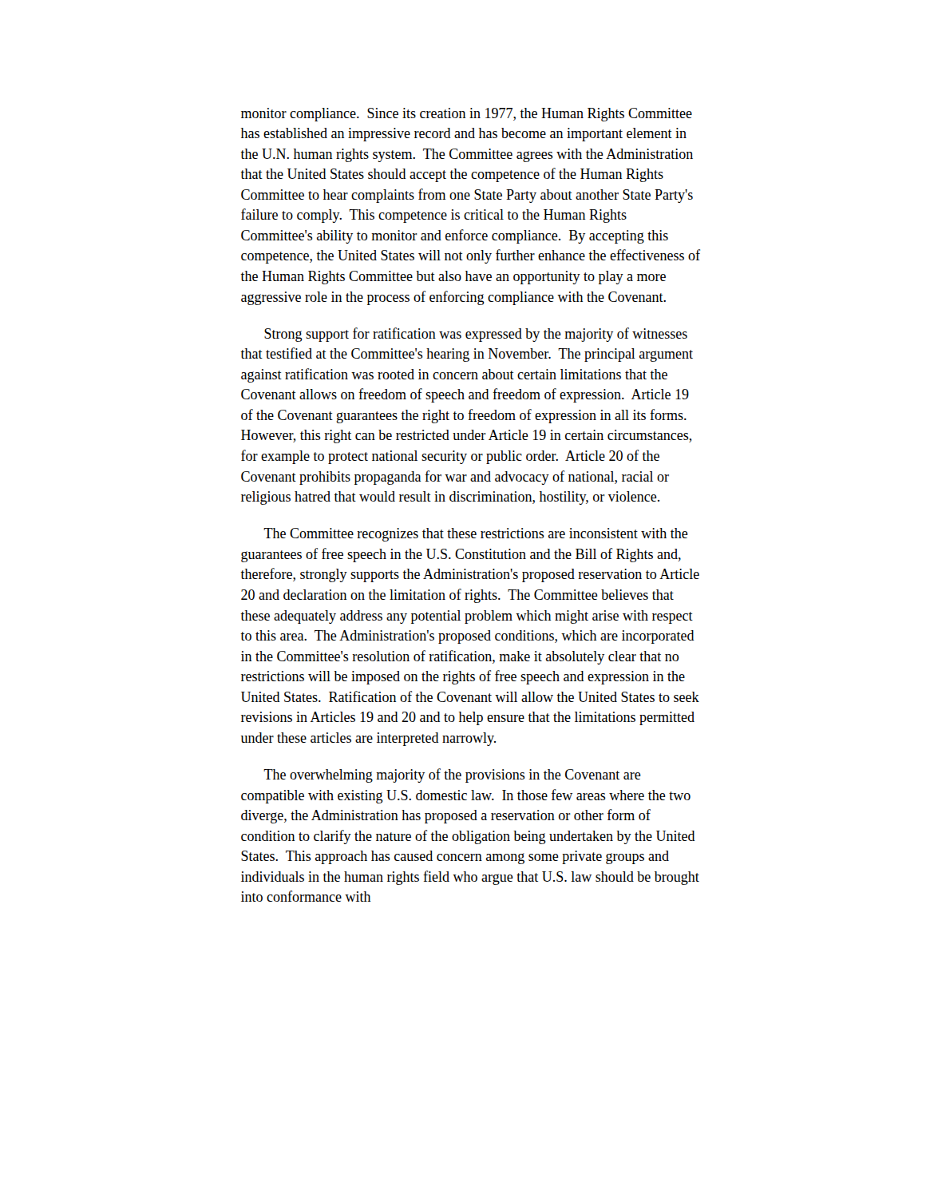monitor compliance. Since its creation in 1977, the Human Rights Committee has established an impressive record and has become an important element in the U.N. human rights system. The Committee agrees with the Administration that the United States should accept the competence of the Human Rights Committee to hear complaints from one State Party about another State Party's failure to comply. This competence is critical to the Human Rights Committee's ability to monitor and enforce compliance. By accepting this competence, the United States will not only further enhance the effectiveness of the Human Rights Committee but also have an opportunity to play a more aggressive role in the process of enforcing compliance with the Covenant.
Strong support for ratification was expressed by the majority of witnesses that testified at the Committee's hearing in November. The principal argument against ratification was rooted in concern about certain limitations that the Covenant allows on freedom of speech and freedom of expression. Article 19 of the Covenant guarantees the right to freedom of expression in all its forms. However, this right can be restricted under Article 19 in certain circumstances, for example to protect national security or public order. Article 20 of the Covenant prohibits propaganda for war and advocacy of national, racial or religious hatred that would result in discrimination, hostility, or violence.
The Committee recognizes that these restrictions are inconsistent with the guarantees of free speech in the U.S. Constitution and the Bill of Rights and, therefore, strongly supports the Administration's proposed reservation to Article 20 and declaration on the limitation of rights. The Committee believes that these adequately address any potential problem which might arise with respect to this area. The Administration's proposed conditions, which are incorporated in the Committee's resolution of ratification, make it absolutely clear that no restrictions will be imposed on the rights of free speech and expression in the United States. Ratification of the Covenant will allow the United States to seek revisions in Articles 19 and 20 and to help ensure that the limitations permitted under these articles are interpreted narrowly.
The overwhelming majority of the provisions in the Covenant are compatible with existing U.S. domestic law. In those few areas where the two diverge, the Administration has proposed a reservation or other form of condition to clarify the nature of the obligation being undertaken by the United States. This approach has caused concern among some private groups and individuals in the human rights field who argue that U.S. law should be brought into conformance with